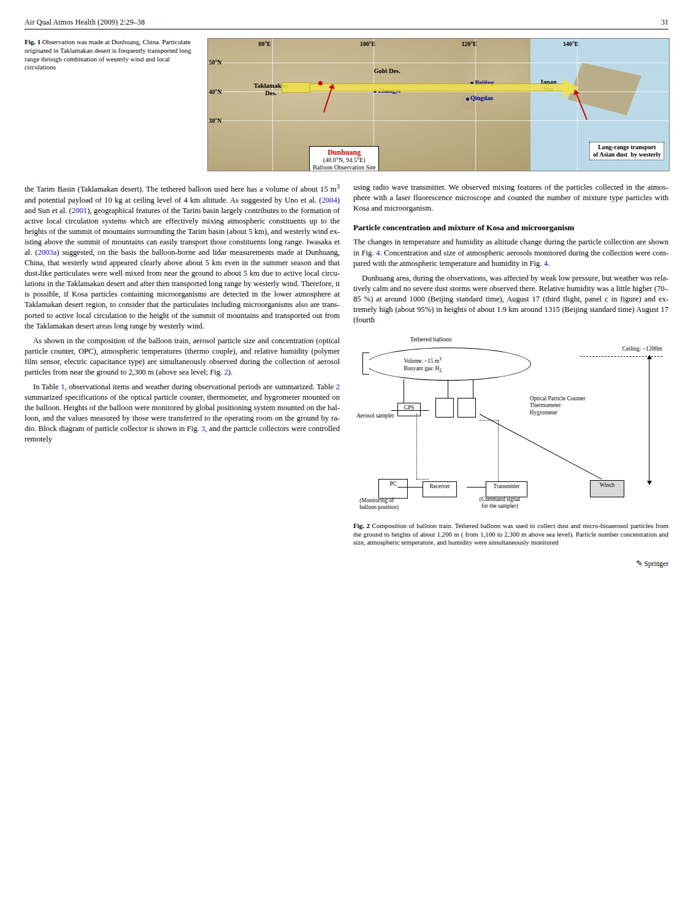Air Qual Atmos Health (2009) 2:29–38
31
Fig. 1 Observation was made at Dunhuang, China. Particulate originated in Taklamakan desert is frequently transported long range through combination of westerly wind and local circulations
80°E
100°E
120°E
140°E
50°N
40°N
30°N
Taklamakan
Des.
Gobi Des.
Japan
Sea
Zhangye
Beijing
Qingdao
Dunhuang
(40.0°N, 94.5°E)
Balloon Observation Site
Long-range transport
of Asian dust by westerly
the Tarim Basin (Taklamakan desert). The tethered balloon used here has a volume of about 15 m3 and potential payload of 10 kg at ceiling level of 4 km altitude. As suggested by Uno et al. (2004) and Sun et al. (2001), geographical features of the Tarim basin largely contributes to the formation of active local circulation systems which are effectively mixing atmospheric constituents up to the heights of the summit of mountains surrounding the Tarim basin (about 5 km), and westerly wind existing above the summit of mountains can easily transport those constituents long range. Iwasaka et al. (2003a) suggested, on the basis the balloon-borne and lidar measurements made at Dunhuang, China, that westerly wind appeared clearly above about 5 km even in the summer season and that dust-like particulates were well mixed from near the ground to about 5 km due to active local circulations in the Taklamakan desert and after then transported long range by westerly wind. Therefore, it is possible, if Kosa particles containing microorganisms are detected in the lower atmosphere at Taklamakan desert region, to consider that the particulates including microorganisms also are transported to active local circulation to the height of the summit of mountains and transported out from the Taklamakan desert areas long range by westerly wind.
As shown in the composition of the balloon train, aerosol particle size and concentration (optical particle counter, OPC), atmospheric temperatures (thermo couple), and relative humidity (polymer film sensor, electric capacitance type) are simultaneously observed during the collection of aerosol particles from near the ground to 2,300 m (above sea level; Fig. 2).
In Table 1, observational items and weather during observational periods are summarized. Table 2 summarized specifications of the optical particle counter, thermometer, and hygrometer mounted on the balloon. Heights of the balloon were monitored by global positioning system mounted on the balloon, and the values measured by those were transferred to the operating room on the ground by radio. Block diagram of particle collector is shown in Fig. 3, and the particle collectors were controlled remotely
using radio wave transmitter. We observed mixing features of the particles collected in the atmosphere with a laser fluorescence microscope and counted the number of mixture type particles with Kosa and microorganism.
Particle concentration and mixture of Kosa and microorganism
The changes in temperature and humidity as altitude change during the particle collection are shown in Fig. 4. Concentration and size of atmospheric aerosols monitored during the collection were compared with the atmospheric temperature and humidity in Fig. 4.
Dunhuang area, during the observations, was affected by weak low pressure, but weather was relatively calm and no severe dust storms were observed there. Relative humidity was a little higher (70–85 %) at around 1000 (Beijing standard time), August 17 (third flight, panel c in figure) and extremely high (about 95%) in heights of about 1.9 km around 1315 (Beijing standard time) August 17 (fourth
Tethered balloon
Volume: ~15 m3
Buoyant gas: H2
Ceiling: ~1200m
GPS
Optical Particle Counter
Thermometer
Hygrometer
Aerosol sampler
PC
Receiver
Transmitter
Winch
(Monitoring of
balloon position)
(Command signal
for the sampler)
Fig. 2 Composition of balloon train. Tethered balloon was used to collect dust and micro-bioaerosol particles from the ground to heights of about 1,200 m ( from 1,100 to 2,300 m above sea level). Particle number concentration and size, atmospheric temperature, and humidity were simultaneously monitored
✎Springer